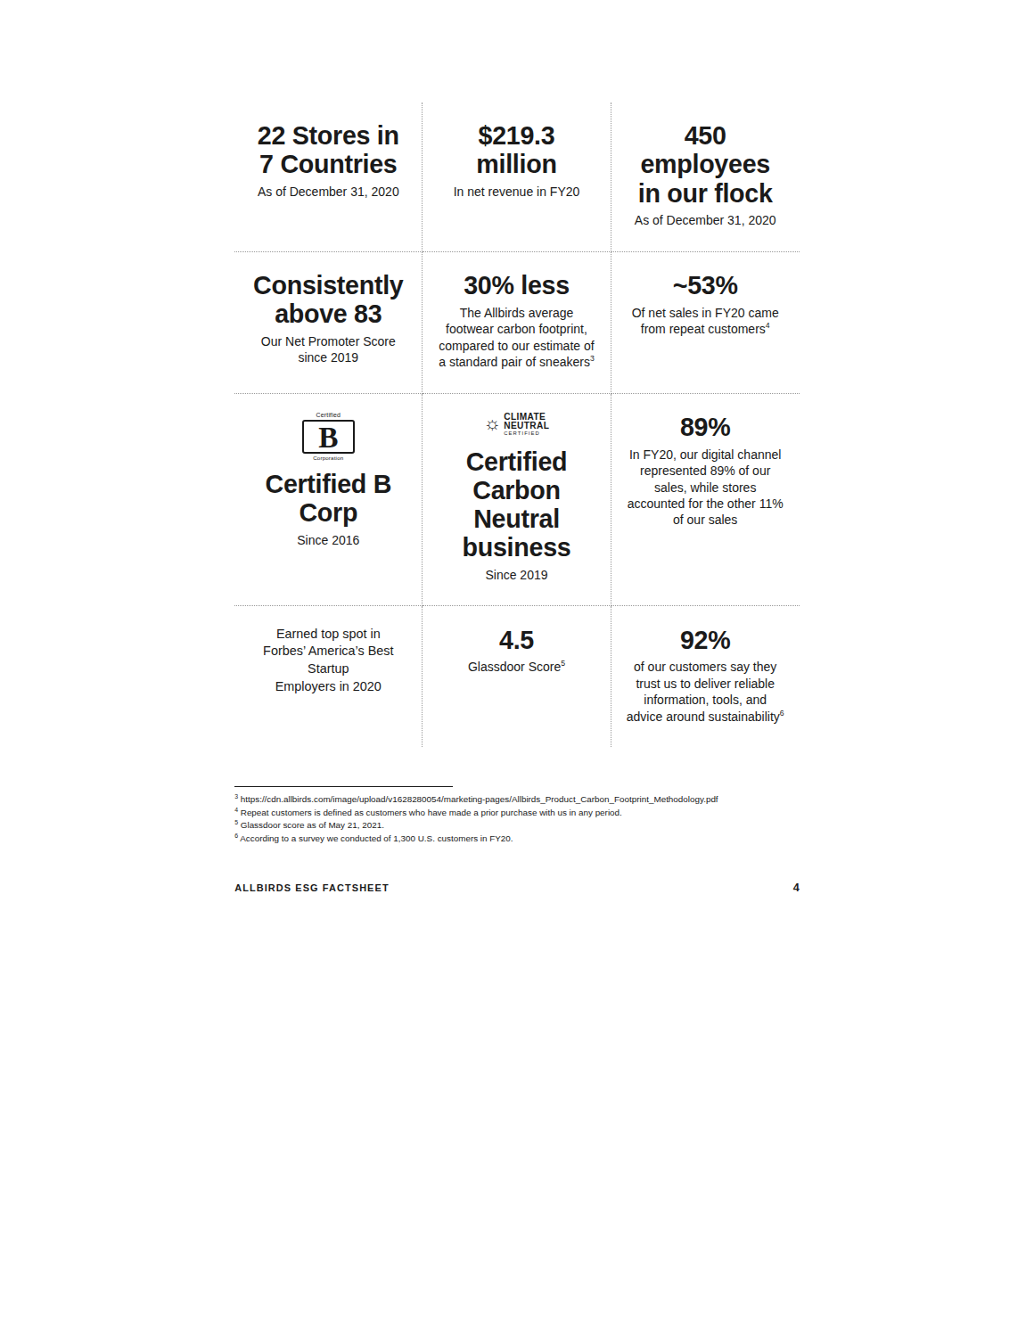22 Stores in
7 Countries
As of December 31, 2020
$219.3 million
In net revenue in FY20
450 employees
in our flock
As of December 31, 2020
Consistently
above 83
Our Net Promoter Score
since 2019
30% less
The Allbirds average footwear carbon footprint, compared to our estimate of a standard pair of sneakers3
~53%
Of net sales in FY20 came from repeat customers4
Certified
B
Corporation
Certified B Corp
Since 2016
☼
CLIMATE
NEUTRAL
CERTIFIED
Certified Carbon
Neutral business
Since 2019
89%
In FY20, our digital channel represented 89% of our sales, while stores accounted for the other 11% of our sales
Earned top spot in
Forbes’ America’s Best Startup
Employers in 2020
4.5
Glassdoor Score5
92%
of our customers say they trust us to deliver reliable information, tools, and advice around sustainability6
3 https://cdn.allbirds.com/image/upload/v1628280054/marketing-pages/Allbirds_Product_Carbon_Footprint_Methodology.pdf
4 Repeat customers is defined as customers who have made a prior purchase with us in any period.
5 Glassdoor score as of May 21, 2021.
6 According to a survey we conducted of 1,300 U.S. customers in FY20.
ALLBIRDS ESG FACTSHEET
4